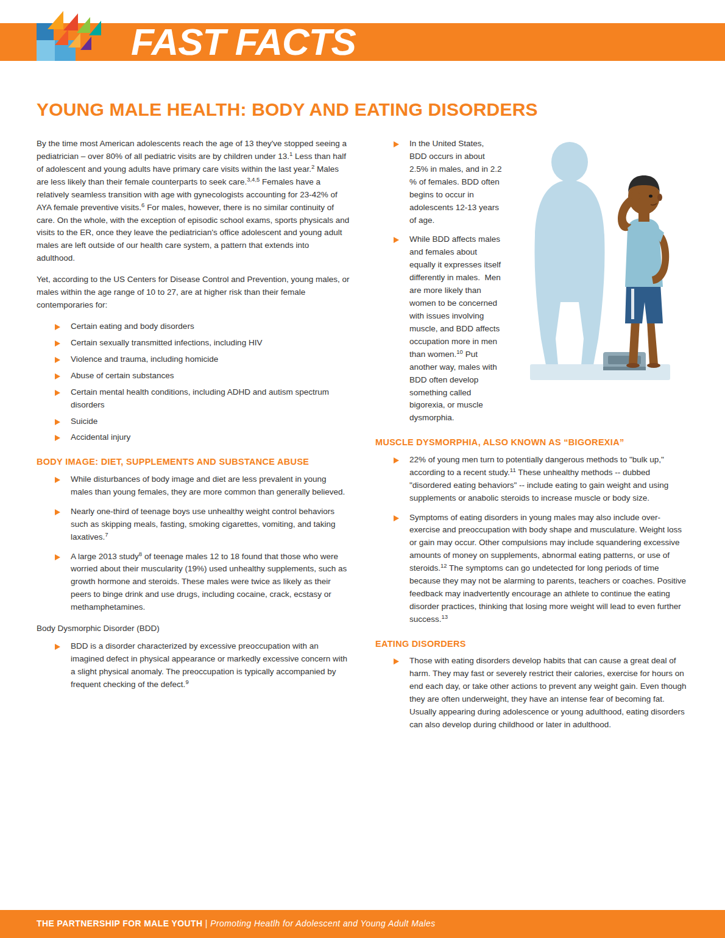Fast Facts
YOUNG MALE HEALTH: BODY AND EATING DISORDERS
By the time most American adolescents reach the age of 13 they've stopped seeing a pediatrician – over 80% of all pediatric visits are by children under 13.1 Less than half of adolescent and young adults have primary care visits within the last year.2 Males are less likely than their female counterparts to seek care.3,4,5 Females have a relatively seamless transition with age with gynecologists accounting for 23-42% of AYA female preventive visits.6 For males, however, there is no similar continuity of care. On the whole, with the exception of episodic school exams, sports physicals and visits to the ER, once they leave the pediatrician's office adolescent and young adult males are left outside of our health care system, a pattern that extends into adulthood.
Yet, according to the US Centers for Disease Control and Prevention, young males, or males within the age range of 10 to 27, are at higher risk than their female contemporaries for:
Certain eating and body disorders
Certain sexually transmitted infections, including HIV
Violence and trauma, including homicide
Abuse of certain substances
Certain mental health conditions, including ADHD and autism spectrum disorders
Suicide
Accidental injury
BODY IMAGE: DIET, SUPPLEMENTS AND SUBSTANCE ABUSE
While disturbances of body image and diet are less prevalent in young males than young females, they are more common than generally believed.
Nearly one-third of teenage boys use unhealthy weight control behaviors such as skipping meals, fasting, smoking cigarettes, vomiting, and taking laxatives.7
A large 2013 study8 of teenage males 12 to 18 found that those who were worried about their muscularity (19%) used unhealthy supplements, such as growth hormone and steroids. These males were twice as likely as their peers to binge drink and use drugs, including cocaine, crack, ecstasy or methamphetamines.
Body Dysmorphic Disorder (BDD)
BDD is a disorder characterized by excessive preoccupation with an imagined defect in physical appearance or markedly excessive concern with a slight physical anomaly. The preoccupation is typically accompanied by frequent checking of the defect.9
In the United States, BDD occurs in about 2.5% in males, and in 2.2 % of females. BDD often begins to occur in adolescents 12-13 years of age.
While BDD affects males and females about equally it expresses itself differently in males. Men are more likely than women to be concerned with issues involving muscle, and BDD affects occupation more in men than women.10 Put another way, males with BDD often develop something called bigorexia, or muscle dysmorphia.
MUSCLE DYSMORPHIA, ALSO KNOWN AS “BIGOREXIA”
22% of young men turn to potentially dangerous methods to "bulk up," according to a recent study.11 These unhealthy methods -- dubbed "disordered eating behaviors" -- include eating to gain weight and using supplements or anabolic steroids to increase muscle or body size.
Symptoms of eating disorders in young males may also include over-exercise and preoccupation with body shape and musculature. Weight loss or gain may occur. Other compulsions may include squandering excessive amounts of money on supplements, abnormal eating patterns, or use of steroids.12 The symptoms can go undetected for long periods of time because they may not be alarming to parents, teachers or coaches. Positive feedback may inadvertently encourage an athlete to continue the eating disorder practices, thinking that losing more weight will lead to even further success.13
EATING DISORDERS
Those with eating disorders develop habits that can cause a great deal of harm. They may fast or severely restrict their calories, exercise for hours on end each day, or take other actions to prevent any weight gain. Even though they are often underweight, they have an intense fear of becoming fat. Usually appearing during adolescence or young adulthood, eating disorders can also develop during childhood or later in adulthood.
THE PARTNERSHIP FOR MALE YOUTH | Promoting Heatlh for Adolescent and Young Adult Males